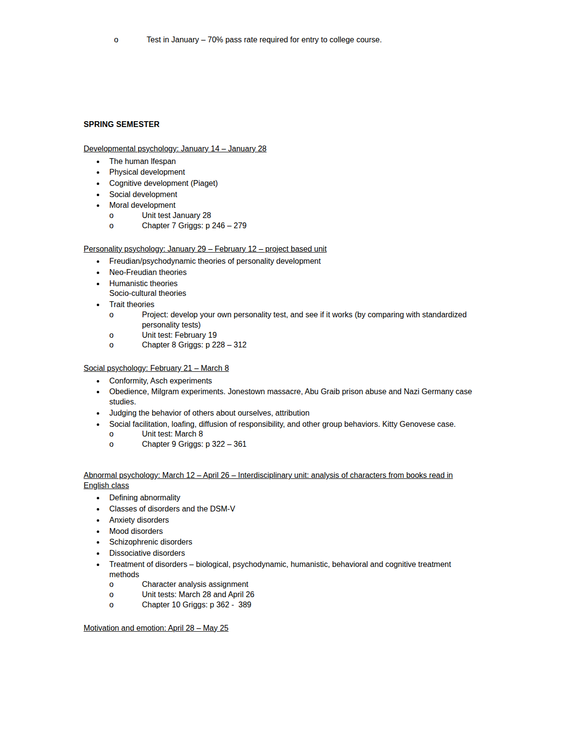o Test in January – 70% pass rate required for entry to college course.
SPRING SEMESTER
Developmental psychology: January 14 – January 28
The human lfespan
Physical development
Cognitive development (Piaget)
Social development
Moral development
o Unit test January 28
o Chapter 7 Griggs: p 246 – 279
Personality psychology: January 29 – February 12 – project based unit
Freudian/psychodynamic theories of personality development
Neo-Freudian theories
Humanistic theories
Socio-cultural theories
Trait theories
o Project: develop your own personality test, and see if it works (by comparing with standardized personality tests)
o Unit test: February 19
o Chapter 8 Griggs: p 228 – 312
Social psychology: February 21 – March 8
Conformity, Asch experiments
Obedience, Milgram experiments. Jonestown massacre, Abu Graib prison abuse and Nazi Germany case studies.
Judging the behavior of others about ourselves, attribution
Social facilitation, loafing, diffusion of responsibility, and other group behaviors. Kitty Genovese case.
o Unit test: March 8
o Chapter 9 Griggs: p 322 – 361
Abnormal psychology: March 12 – April 26 – Interdisciplinary unit: analysis of characters from books read in English class
Defining abnormality
Classes of disorders and the DSM-V
Anxiety disorders
Mood disorders
Schizophrenic disorders
Dissociative disorders
Treatment of disorders – biological, psychodynamic, humanistic, behavioral and cognitive treatment methods
o Character analysis assignment
o Unit tests: March 28 and April 26
o Chapter 10 Griggs: p 362 - 389
Motivation and emotion: April 28 – May 25